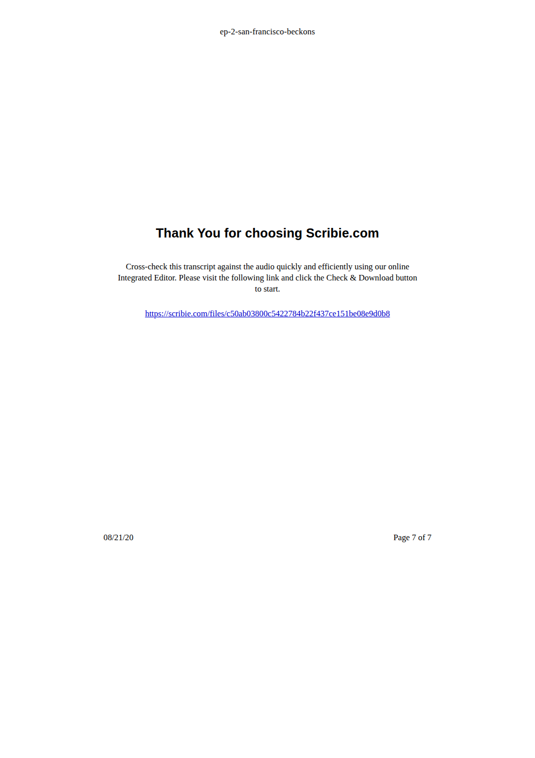ep-2-san-francisco-beckons
Thank You for choosing Scribie.com
Cross-check this transcript against the audio quickly and efficiently using our online Integrated Editor. Please visit the following link and click the Check & Download button to start.
https://scribie.com/files/c50ab03800c5422784b22f437ce151be08e9d0b8
08/21/20 Page 7 of 7